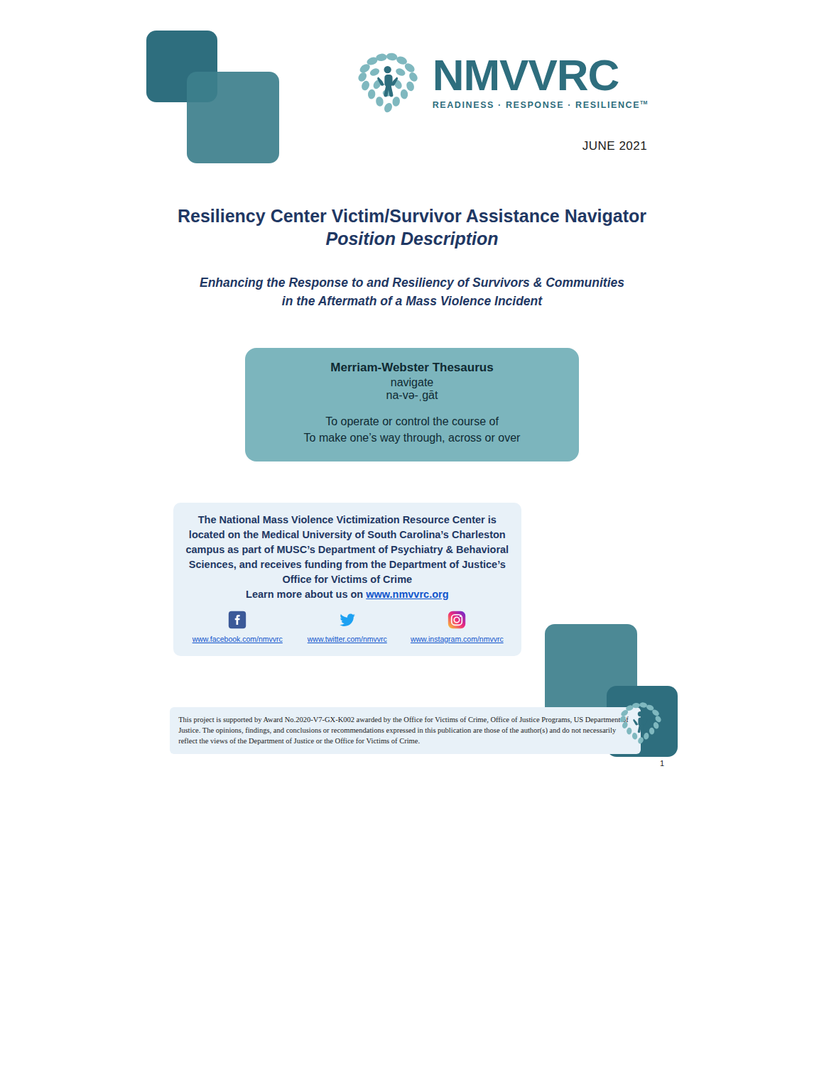NMVVRC READINESS · RESPONSE · RESILIENCETM
JUNE 2021
Resiliency Center Victim/Survivor Assistance Navigator Position Description
Enhancing the Response to and Resiliency of Survivors & Communities
in the Aftermath of a Mass Violence Incident
Merriam-Webster Thesaurus
navigate
na-və-ˌgāt
To operate or control the course of
To make one’s way through, across or over
The National Mass Violence Victimization Resource Center is located on the Medical University of South Carolina’s Charleston campus as part of MUSC’s Department of Psychiatry & Behavioral Sciences, and receives funding from the Department of Justice’s Office for Victims of Crime
Learn more about us on www.nmvvrc.org
www.facebook.com/nmvvrc
www.twitter.com/nmvvrc
www.instagram.com/nmvvrc
This project is supported by Award No.2020-V7-GX-K002 awarded by the Office for Victims of Crime, Office of Justice Programs, US Department of Justice. The opinions, findings, and conclusions or recommendations expressed in this publication are those of the author(s) and do not necessarily reflect the views of the Department of Justice or the Office for Victims of Crime.
1